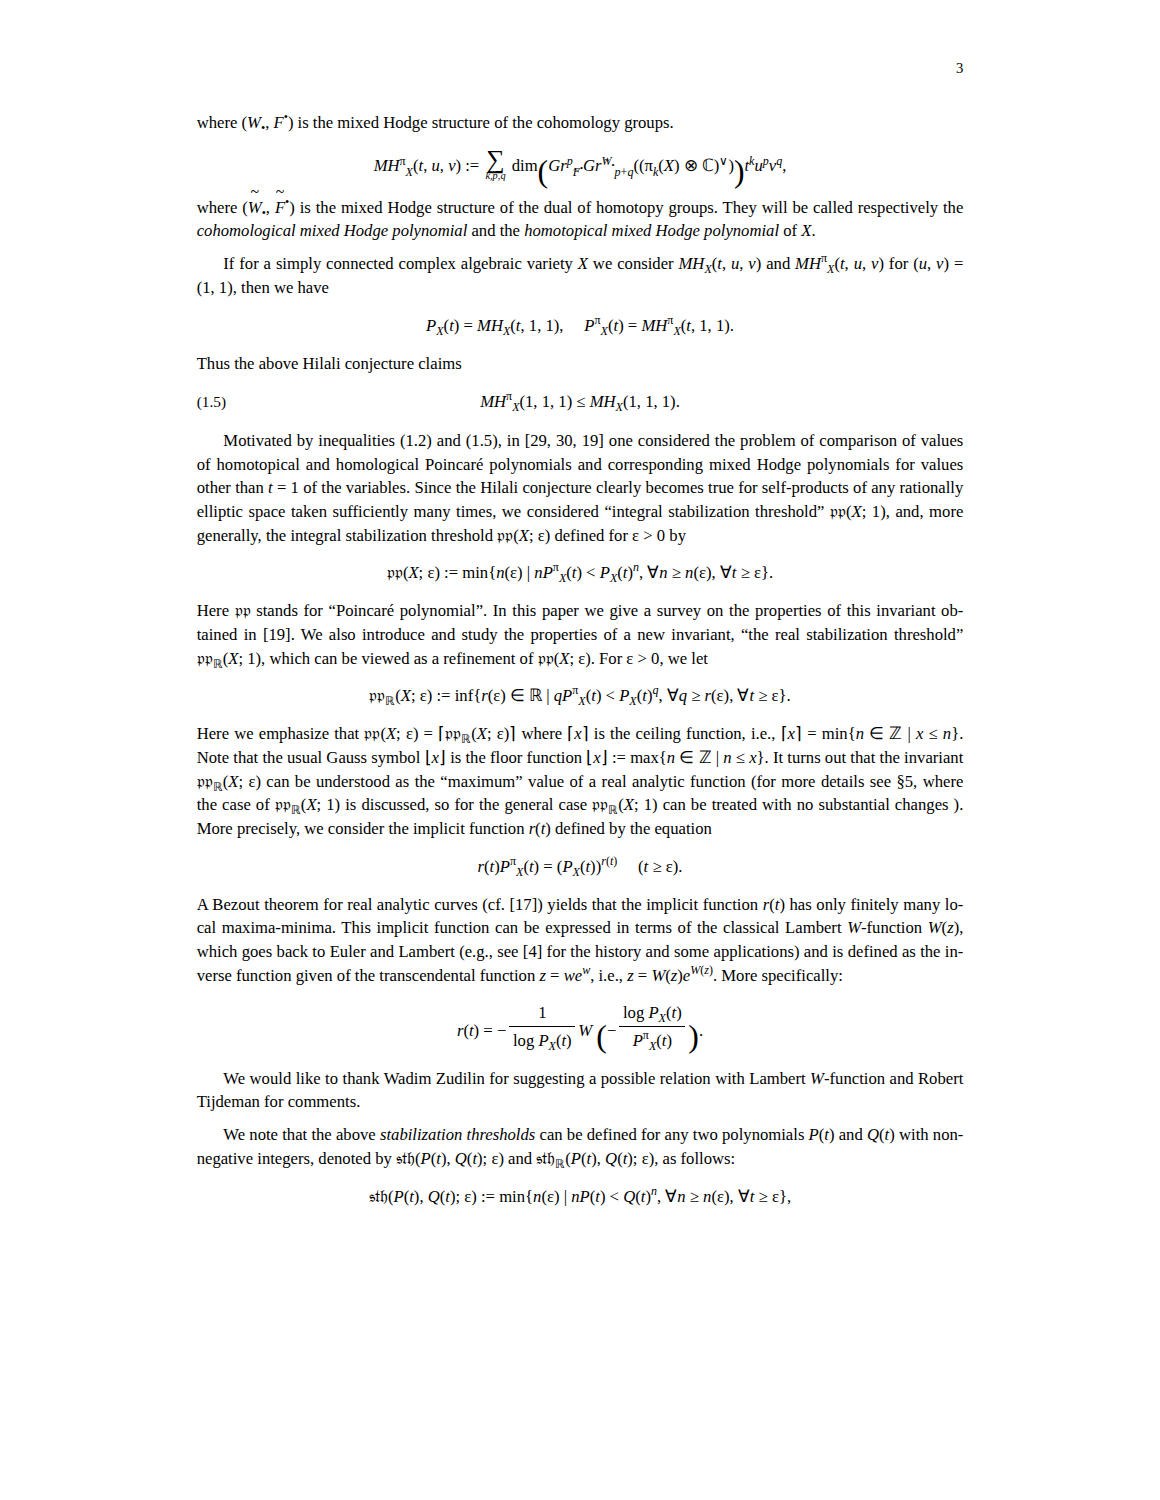3
where (W•, F•) is the mixed Hodge structure of the cohomology groups.
MHπX(t, u, v) := ∑k,p,q dim(Grp~F•Gr~W•p+q((πk(X) ⊗ ℂ)∨)) tkupvq,
where (~W•, ~F•) is the mixed Hodge structure of the dual of homotopy groups. They will be called respectively the cohomological mixed Hodge polynomial and the homotopical mixed Hodge polynomial of X.
If for a simply connected complex algebraic variety X we consider MHX(t, u, v) and MHπX(t, u, v) for (u, v) = (1, 1), then we have
PX(t) = MHX(t, 1, 1), PπX(t) = MHπX(t, 1, 1).
Thus the above Hilali conjecture claims
(1.5) MHπX(1, 1, 1) ≤ MHX(1, 1, 1).
Motivated by inequalities (1.2) and (1.5), in [29, 30, 19] one considered the problem of comparison of values of homotopical and homological Poincaré polynomials and corresponding mixed Hodge polynomials for values other than t = 1 of the variables. Since the Hilali conjecture clearly becomes true for self-products of any rationally elliptic space taken sufficiently many times, we considered “integral stabilization threshold” 𝔭𝔭(X; 1), and, more generally, the integral stabilization threshold 𝔭𝔭(X; ε) defined for ε > 0 by
𝔭𝔭(X; ε) := min{n(ε) | nPπX(t) < PX(t)n, ∀n ≥ n(ε), ∀t ≥ ε}.
Here 𝔭𝔭 stands for “Poincaré polynomial”. In this paper we give a survey on the properties of this invariant obtained in [19]. We also introduce and study the properties of a new invariant, “the real stabilization threshold” 𝔭𝔭ℝ(X; 1), which can be viewed as a refinement of 𝔭𝔭(X; ε). For ε > 0, we let
𝔭𝔭ℝ(X; ε) := inf{r(ε) ∈ ℝ | qPπX(t) < PX(t)q, ∀q ≥ r(ε), ∀t ≥ ε}.
Here we emphasize that 𝔭𝔭(X; ε) = ⌈𝔭𝔭ℝ(X; ε)⌉ where ⌈x⌉ is the ceiling function, i.e., ⌈x⌉ = min{n ∈ ℤ | x ≤ n}. Note that the usual Gauss symbol ⌊x⌋ is the floor function ⌊x⌋ := max{n ∈ ℤ | n ≤ x}. It turns out that the invariant 𝔭𝔭ℝ(X; ε) can be understood as the “maximum” value of a real analytic function (for more details see §5, where the case of 𝔭𝔭ℝ(X; 1) is discussed, so for the general case 𝔭𝔭ℝ(X; 1) can be treated with no substantial changes ). More precisely, we consider the implicit function r(t) defined by the equation
r(t)PπX(t) = (PX(t))r(t) (t ≥ ε).
A Bezout theorem for real analytic curves (cf. [17]) yields that the implicit function r(t) has only finitely many local maxima-minima. This implicit function can be expressed in terms of the classical Lambert W-function W(z), which goes back to Euler and Lambert (e.g., see [4] for the history and some applications) and is defined as the inverse function given of the transcendental function z = wew, i.e., z = W(z)eW(z). More specifically:
r(t) = −1 log PX(t) W (−log PX(t) PπX(t)).
We would like to thank Wadim Zudilin for suggesting a possible relation with Lambert W-function and Robert Tijdeman for comments.
We note that the above stabilization thresholds can be defined for any two polynomials P(t) and Q(t) with non-negative integers, denoted by 𝔰𝔱𝔥(P(t), Q(t); ε) and 𝔰𝔱𝔥ℝ(P(t), Q(t); ε), as follows:
𝔰𝔱𝔥(P(t), Q(t); ε) := min{n(ε) | nP(t) < Q(t)n, ∀n ≥ n(ε), ∀t ≥ ε},